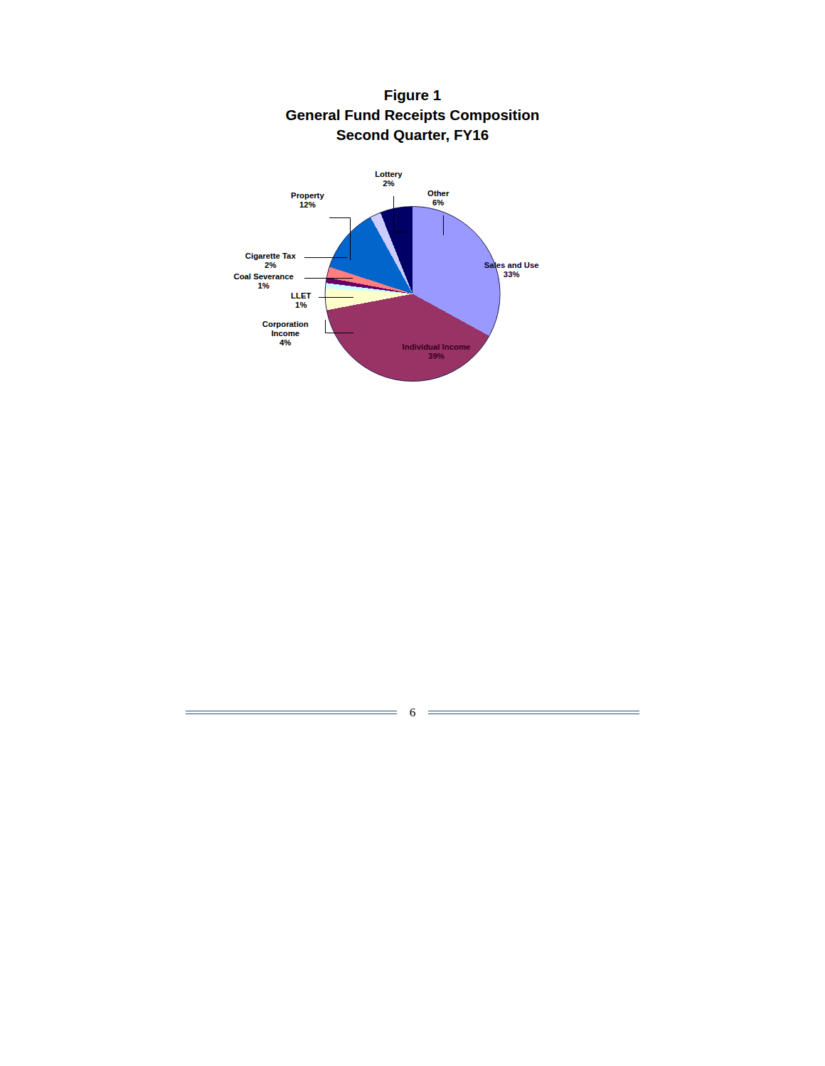Figure 1
General Fund Receipts Composition
Second Quarter, FY16
Sales and Use
33%
Individual Income
39%
Lottery
2%
Other
6%
Property
12%
Cigarette Tax
2%
Coal Severance
1%
LLET
1%
Corporation
Income
4%
6